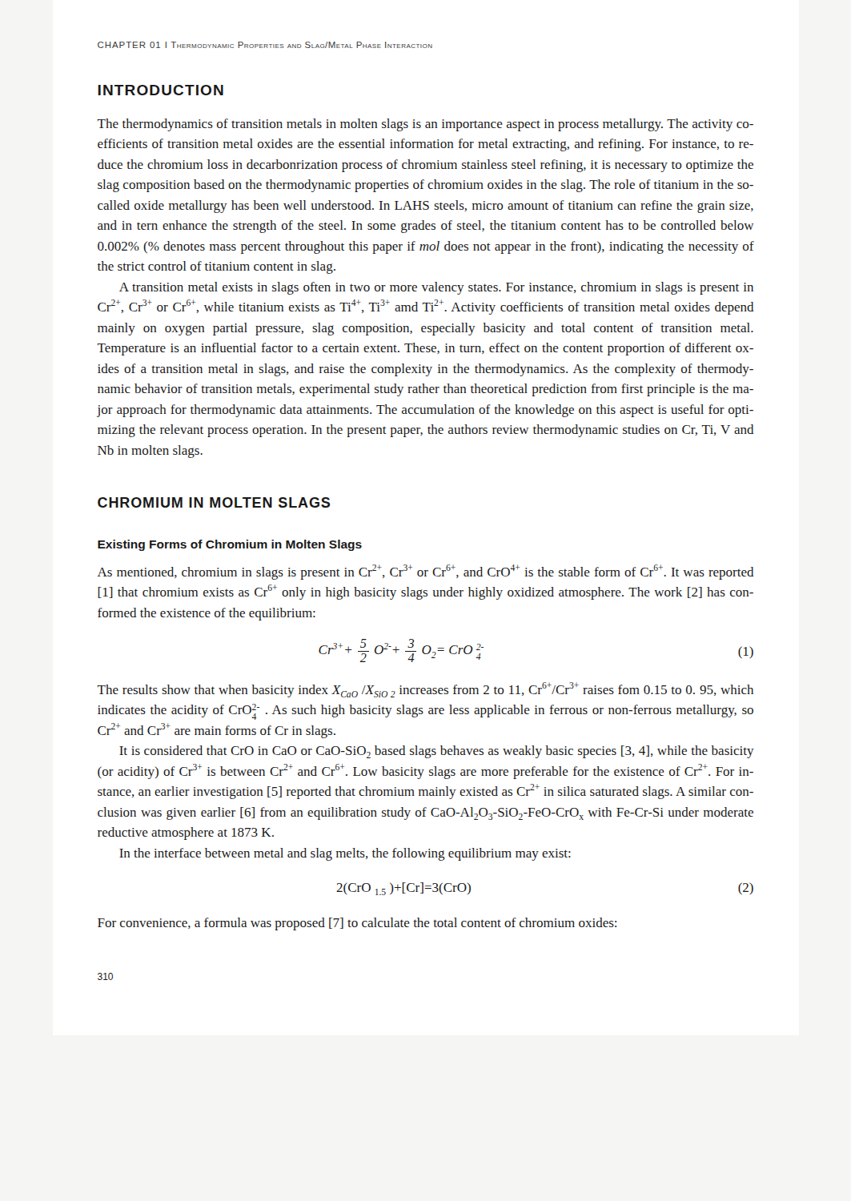CHAPTER 01 I Thermodynamic Properties and Slag/Metal Phase Interaction
INTRODUCTION
The thermodynamics of transition metals in molten slags is an importance aspect in process metallurgy. The activity coefficients of transition metal oxides are the essential information for metal extracting, and refining. For instance, to reduce the chromium loss in decarbonrization process of chromium stainless steel refining, it is necessary to optimize the slag composition based on the thermodynamic properties of chromium oxides in the slag. The role of titanium in the so-called oxide metallurgy has been well understood. In LAHS steels, micro amount of titanium can refine the grain size, and in tern enhance the strength of the steel. In some grades of steel, the titanium content has to be controlled below 0.002% (% denotes mass percent throughout this paper if mol does not appear in the front), indicating the necessity of the strict control of titanium content in slag.
A transition metal exists in slags often in two or more valency states. For instance, chromium in slags is present in Cr2+, Cr3+ or Cr6+, while titanium exists as Ti4+, Ti3+ amd Ti2+. Activity coefficients of transition metal oxides depend mainly on oxygen partial pressure, slag composition, especially basicity and total content of transition metal. Temperature is an influential factor to a certain extent. These, in turn, effect on the content proportion of different oxides of a transition metal in slags, and raise the complexity in the thermodynamics. As the complexity of thermodynamic behavior of transition metals, experimental study rather than theoretical prediction from first principle is the major approach for thermodynamic data attainments. The accumulation of the knowledge on this aspect is useful for optimizing the relevant process operation. In the present paper, the authors review thermodynamic studies on Cr, Ti, V and Nb in molten slags.
CHROMIUM IN MOLTEN SLAGS
Existing Forms of Chromium in Molten Slags
As mentioned, chromium in slags is present in Cr2+, Cr3+ or Cr6+, and CrO4+ is the stable form of Cr6+. It was reported [1] that chromium exists as Cr6+ only in high basicity slags under highly oxidized atmosphere. The work [2] has conformed the existence of the equilibrium:
Cr3++ 52 O2-+ 34 O2= CrO 2-4
(1)
The results show that when basicity index XCaO /XSiO 2 increases from 2 to 11, Cr6+/Cr3+ raises fom 0.15 to 0. 95, which indicates the acidity of CrO2-4. As such high basicity slags are less applicable in ferrous or non-ferrous metallurgy, so Cr2+ and Cr3+ are main forms of Cr in slags.
It is considered that CrO in CaO or CaO-SiO2 based slags behaves as weakly basic species [3, 4], while the basicity (or acidity) of Cr3+ is between Cr2+ and Cr6+. Low basicity slags are more preferable for the existence of Cr2+. For instance, an earlier investigation [5] reported that chromium mainly existed as Cr2+ in silica saturated slags. A similar conclusion was given earlier [6] from an equilibration study of CaO-Al2O3-SiO2-FeO-CrOx with Fe-Cr-Si under moderate reductive atmosphere at 1873 K.
In the interface between metal and slag melts, the following equilibrium may exist:
2(CrO 1.5 )+[Cr]=3(CrO)
(2)
For convenience, a formula was proposed [7] to calculate the total content of chromium oxides:
310